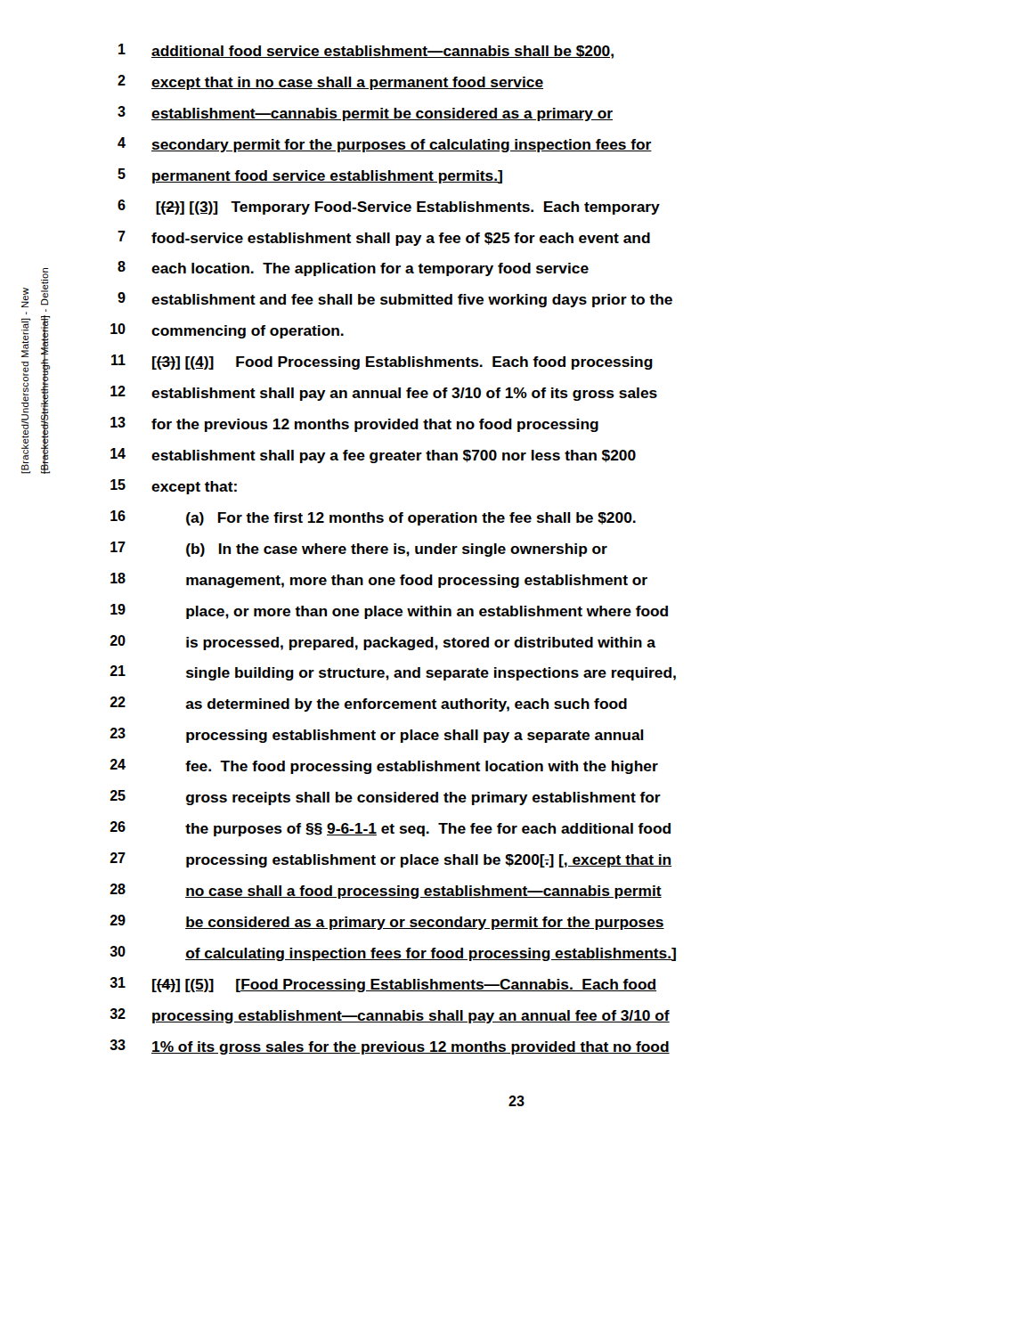[Bracketed/Underscored Material] - New
[Bracketed/Strikethrough Material] - Deletion
| 1 | additional food service establishment—cannabis shall be $200, |
| 2 | except that in no case shall a permanent food service |
| 3 | establishment—cannabis permit be considered as a primary or |
| 4 | secondary permit for the purposes of calculating inspection fees for |
| 5 | permanent food service establishment permits.] |
| 6 | [ (2) ] [ (3) ] Temporary Food-Service Establishments. Each temporary |
| 7 | food-service establishment shall pay a fee of $25 for each event and |
| 8 | each location. The application for a temporary food service |
| 9 | establishment and fee shall be submitted five working days prior to the |
| 10 | commencing of operation. |
| 11 | [ (3) ] [ (4) ] Food Processing Establishments. Each food processing |
| 12 | establishment shall pay an annual fee of 3/10 of 1% of its gross sales |
| 13 | for the previous 12 months provided that no food processing |
| 14 | establishment shall pay a fee greater than $700 nor less than $200 |
| 15 | except that: |
| 16 | (a) For the first 12 months of operation the fee shall be $200. |
| 17 | (b) In the case where there is, under single ownership or |
| 18 | management, more than one food processing establishment or |
| 19 | place, or more than one place within an establishment where food |
| 20 | is processed, prepared, packaged, stored or distributed within a |
| 21 | single building or structure, and separate inspections are required, |
| 22 | as determined by the enforcement authority, each such food |
| 23 | processing establishment or place shall pay a separate annual |
| 24 | fee. The food processing establishment location with the higher |
| 25 | gross receipts shall be considered the primary establishment for |
| 26 | the purposes of §§ 9-6-1-1 et seq. The fee for each additional food |
| 27 | processing establishment or place shall be $200[ . ] [ , except that in |
| 28 | no case shall a food processing establishment—cannabis permit |
| 29 | be considered as a primary or secondary permit for the purposes |
| 30 | of calculating inspection fees for food processing establishments.] |
| 31 | [ (4) ] [ (5) ] [ Food Processing Establishments—Cannabis. Each food |
| 32 | processing establishment—cannabis shall pay an annual fee of 3/10 of |
| 33 | 1% of its gross sales for the previous 12 months provided that no food |
23